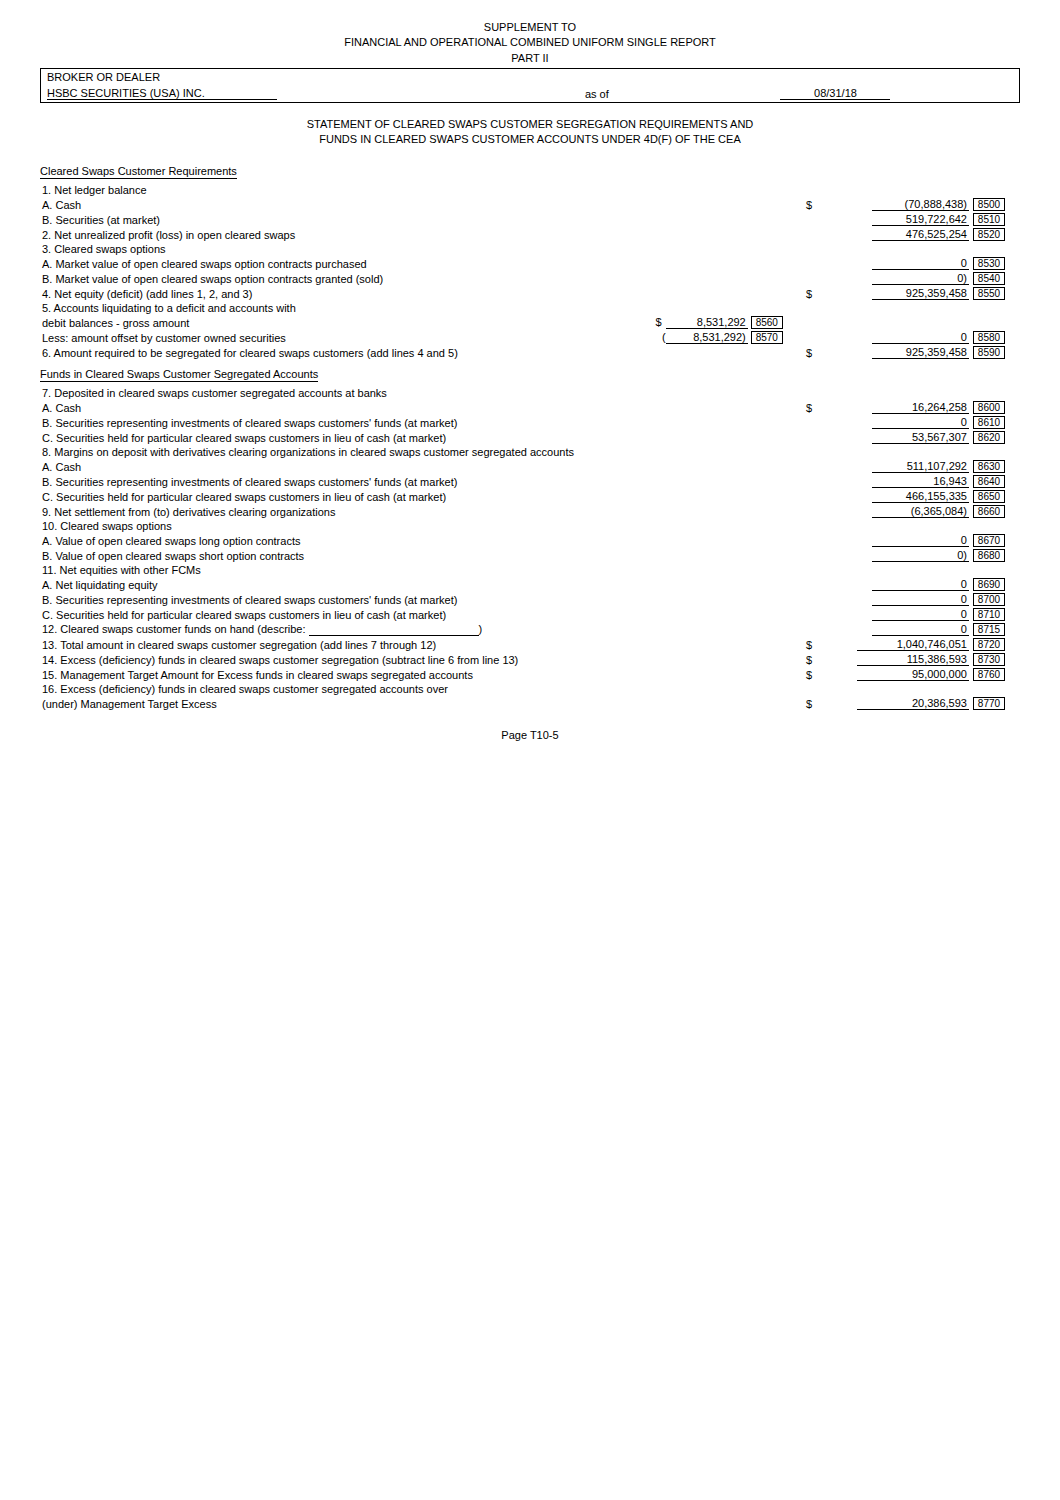SUPPLEMENT TO
FINANCIAL AND OPERATIONAL COMBINED UNIFORM SINGLE REPORT
PART II
| / BROKER OR DEALER / / / / HSBC SECURITIES (USA) INC. / as of / 08/31/18 / |
STATEMENT OF CLEARED SWAPS CUSTOMER SEGREGATION REQUIREMENTS AND
FUNDS IN CLEARED SWAPS CUSTOMER ACCOUNTS UNDER 4D(F) OF THE CEA
Cleared Swaps Customer Requirements
| 1. Net ledger balance | | | | |
| A. Cash | | $ | (70,888,438) | 8500 |
| B. Securities (at market) | | | 519,722,642 | 8510 |
| 2. Net unrealized profit (loss) in open cleared swaps | | | 476,525,254 | 8520 |
| 3. Cleared swaps options | | | | |
| A. Market value of open cleared swaps option contracts purchased | | | 0 | 8530 |
| B. Market value of open cleared swaps option contracts granted (sold) | | | 0) | 8540 |
| 4. Net equity (deficit) (add lines 1, 2, and 3) | | $ | 925,359,458 | 8550 |
| 5. Accounts liquidating to a deficit and accounts with | | | | |
| debit balances - gross amount | $ 8,531,292 8560 | | | |
| Less: amount offset by customer owned securities | ( 8,531,292) 8570 | | 0 | 8580 |
| 6. Amount required to be segregated for cleared swaps customers (add lines 4 and 5) | | $ | 925,359,458 | 8590 |
Funds in Cleared Swaps Customer Segregated Accounts
| 7. Deposited in cleared swaps customer segregated accounts at banks | | | | |
| A. Cash | | $ | 16,264,258 | 8600 |
| B. Securities representing investments of cleared swaps customers' funds (at market) | | | 0 | 8610 |
| C. Securities held for particular cleared swaps customers in lieu of cash (at market) | | | 53,567,307 | 8620 |
| 8. Margins on deposit with derivatives clearing organizations in cleared swaps customer segregated accounts | | | | |
| A. Cash | | | 511,107,292 | 8630 |
| B. Securities representing investments of cleared swaps customers' funds (at market) | | | 16,943 | 8640 |
| C. Securities held for particular cleared swaps customers in lieu of cash (at market) | | | 466,155,335 | 8650 |
| 9. Net settlement from (to) derivatives clearing organizations | | | (6,365,084) | 8660 |
| 10. Cleared swaps options | | | | |
| A. Value of open cleared swaps long option contracts | | | 0 | 8670 |
| B. Value of open cleared swaps short option contracts | | | 0) | 8680 |
| 11. Net equities with other FCMs | | | | |
| A. Net liquidating equity | | | 0 | 8690 |
| B. Securities representing investments of cleared swaps customers' funds (at market) | | | 0 | 8700 |
| C. Securities held for particular cleared swaps customers in lieu of cash (at market) | | | 0 | 8710 |
| 12. Cleared swaps customer funds on hand (describe: ) | | | 0 | 8715 |
| 13. Total amount in cleared swaps customer segregation (add lines 7 through 12) | | $ | 1,040,746,051 | 8720 |
| 14. Excess (deficiency) funds in cleared swaps customer segregation (subtract line 6 from line 13) | | $ | 115,386,593 | 8730 |
| 15. Management Target Amount for Excess funds in cleared swaps segregated accounts | | $ | 95,000,000 | 8760 |
| 16. Excess (deficiency) funds in cleared swaps customer segregated accounts over | | | | |
| (under) Management Target Excess | | $ | 20,386,593 | 8770 |
Page T10-5